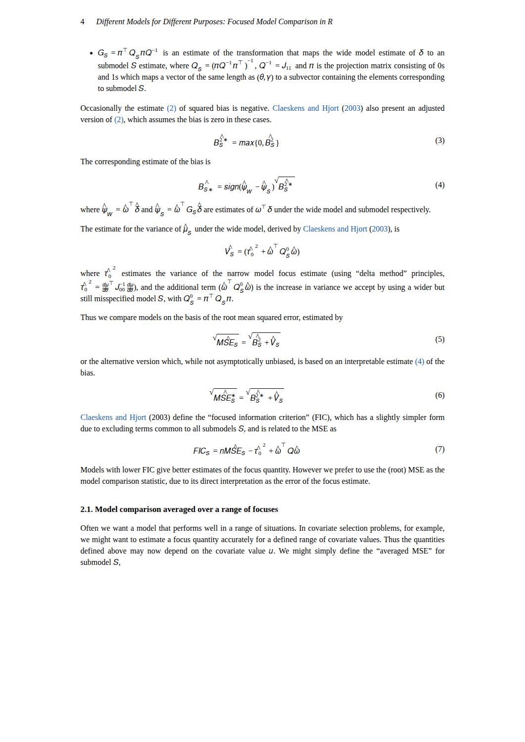4 Different Models for Different Purposes: Focused Model Comparison in R
GS = π⊤ QS π Q−1 is an estimate of the transformation that maps the wide model estimate of δ to an submodel S estimate, where QS = (πQ−1π⊤) −1 , Q−1 = J11 and π is the projection matrix consisting of 0s and 1s which maps a vector of the same length as (θ,γ) to a subvector containing the elements corresponding to submodel S.
Occasionally the estimate (2) of squared bias is negative. Claeskens and Hjort (2003) also present an adjusted version of (2), which assumes the bias is zero in these cases.
BS2∗ ^ = max { 0 , BS2 ^ }
(3)
The corresponding estimate of the bias is
BS∗ ^ = sign ( ψ^W − ψ^S ) BS2∗ ^
(4)
where ψ^W = ω^⊤ δ^ and ψ^S = ω^⊤ GS δ^ are estimates of ω⊤ δ under the wide model and submodel respectively.
The estimate for the variance of μ^S under the wide model, derived by Claeskens and Hjort (2003), is
VS ^ = ( τ0^ 2 + ω^⊤ QS0 ω^ )
where τ0^ 2 estimates the variance of the narrow model focus estimate (using “delta method” principles, τ0^ 2 = dμdθ ⊤ J00−1 dμdθ ), and the additional term ( ω^⊤ QS0 ω^ ) is the increase in variance we accept by using a wider but still misspecified model S, with QS0 = π⊤ QS π .
Thus we compare models on the basis of the root mean squared error, estimated by
MSES ^ = BS2 ^ + V^S
(5)
or the alternative version which, while not asymptotically unbiased, is based on an interpretable estimate (4) of the bias.
MSES∗ ^ = BS2∗ ^ + V^S
(6)
Claeskens and Hjort (2003) define the “focused information criterion” (FIC), which has a slightly simpler form due to excluding terms common to all submodels S, and is related to the MSE as
FICS = n MSES ^ − τ0^ 2 + ω^⊤ Q ω^
(7)
Models with lower FIC give better estimates of the focus quantity. However we prefer to use the (root) MSE as the model comparison statistic, due to its direct interpretation as the error of the focus estimate.
2.1. Model comparison averaged over a range of focuses
Often we want a model that performs well in a range of situations. In covariate selection problems, for example, we might want to estimate a focus quantity accurately for a defined range of covariate values. Thus the quantities defined above may now depend on the covariate value u. We might simply define the “averaged MSE” for submodel S,